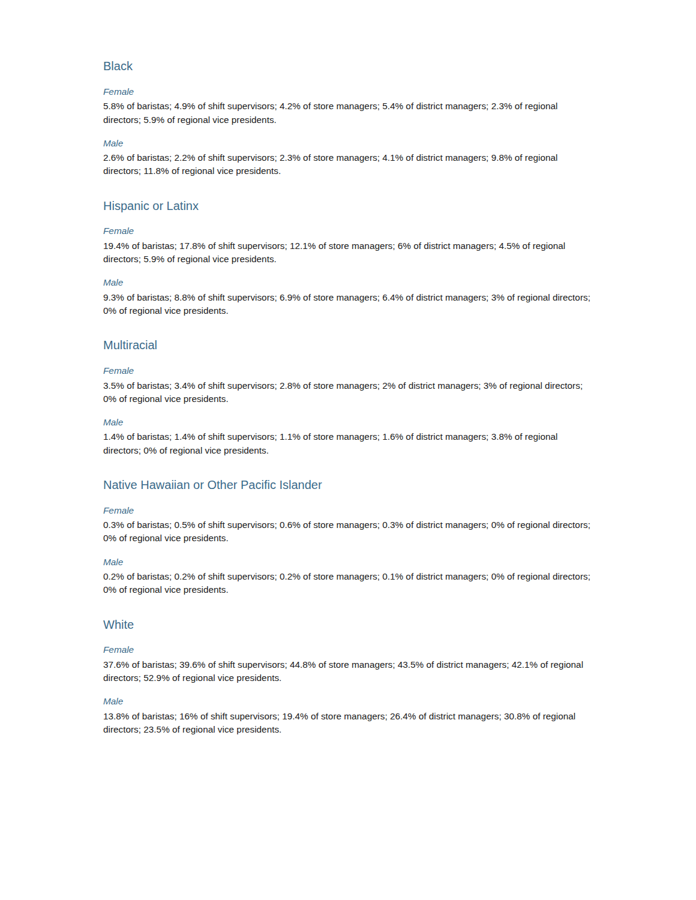Black
Female
5.8% of baristas; 4.9% of shift supervisors; 4.2% of store managers; 5.4% of district managers; 2.3% of regional directors; 5.9% of regional vice presidents.
Male
2.6% of baristas; 2.2% of shift supervisors; 2.3% of store managers; 4.1% of district managers; 9.8% of regional directors; 11.8% of regional vice presidents.
Hispanic or Latinx
Female
19.4% of baristas; 17.8% of shift supervisors; 12.1% of store managers; 6% of district managers; 4.5% of regional directors; 5.9% of regional vice presidents.
Male
9.3% of baristas; 8.8% of shift supervisors; 6.9% of store managers; 6.4% of district managers; 3% of regional directors; 0% of regional vice presidents.
Multiracial
Female
3.5% of baristas; 3.4% of shift supervisors; 2.8% of store managers; 2% of district managers; 3% of regional directors; 0% of regional vice presidents.
Male
1.4% of baristas; 1.4% of shift supervisors; 1.1% of store managers; 1.6% of district managers; 3.8% of regional directors; 0% of regional vice presidents.
Native Hawaiian or Other Pacific Islander
Female
0.3% of baristas; 0.5% of shift supervisors; 0.6% of store managers; 0.3% of district managers; 0% of regional directors; 0% of regional vice presidents.
Male
0.2% of baristas; 0.2% of shift supervisors; 0.2% of store managers; 0.1% of district managers; 0% of regional directors; 0% of regional vice presidents.
White
Female
37.6% of baristas; 39.6% of shift supervisors; 44.8% of store managers; 43.5% of district managers; 42.1% of regional directors; 52.9% of regional vice presidents.
Male
13.8% of baristas; 16% of shift supervisors; 19.4% of store managers; 26.4% of district managers; 30.8% of regional directors; 23.5% of regional vice presidents.